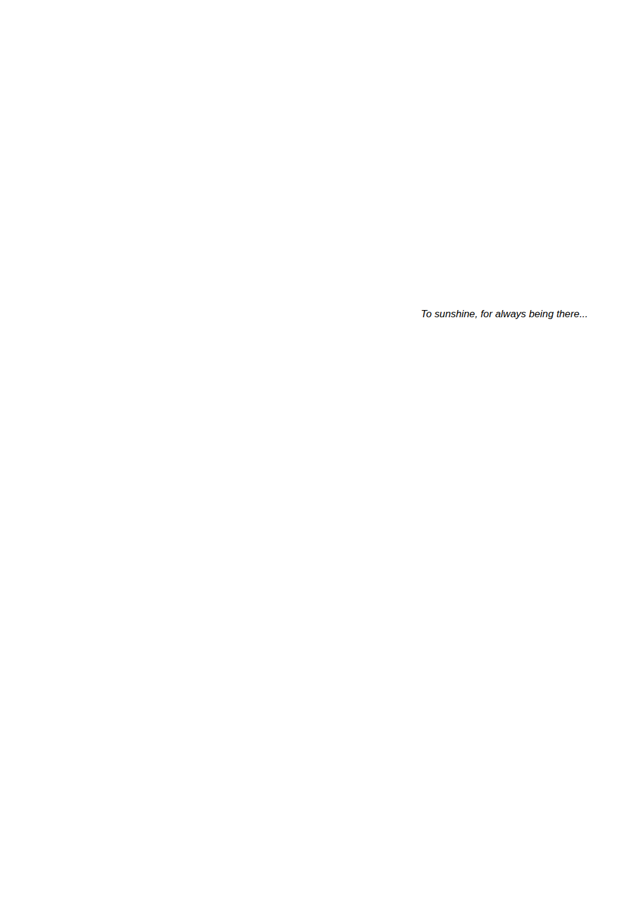To sunshine, for always being there...